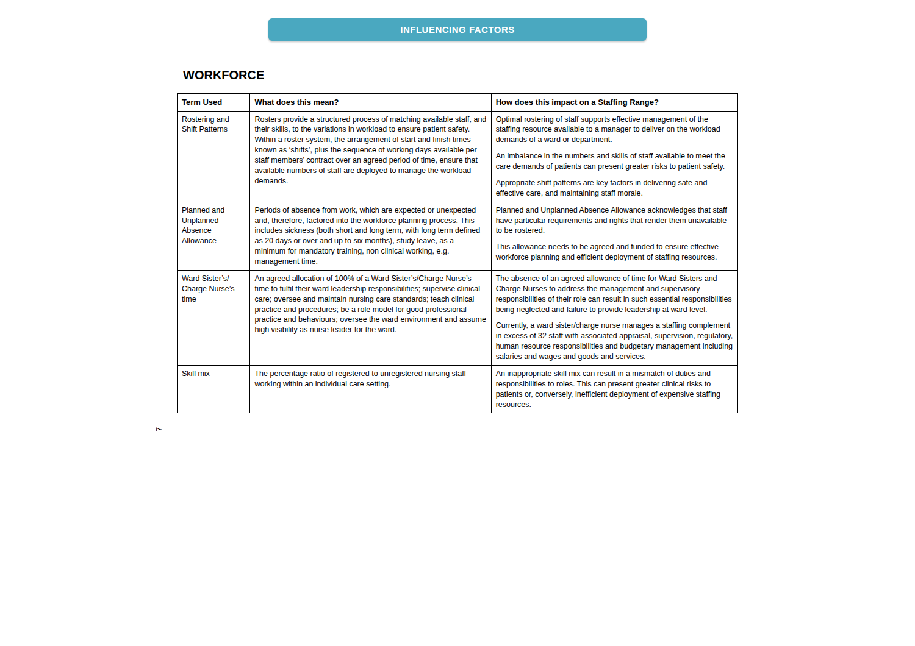INFLUENCING FACTORS
WORKFORCE
| Term Used | What does this mean? | How does this impact on a Staffing Range? |
| --- | --- | --- |
| Rostering and Shift Patterns | Rosters provide a structured process of matching available staff, and their skills, to the variations in workload to ensure patient safety. Within a roster system, the arrangement of start and finish times known as ‘shifts’, plus the sequence of working days available per staff members’ contract over an agreed period of time, ensure that available numbers of staff are deployed to manage the workload demands. | Optimal rostering of staff supports effective management of the staffing resource available to a manager to deliver on the workload demands of a ward or department. An imbalance in the numbers and skills of staff available to meet the care demands of patients can present greater risks to patient safety. Appropriate shift patterns are key factors in delivering safe and effective care, and maintaining staff morale. |
| Planned and Unplanned Absence Allowance | Periods of absence from work, which are expected or unexpected and, therefore, factored into the workforce planning process. This includes sickness (both short and long term, with long term defined as 20 days or over and up to six months), study leave, as a minimum for mandatory training, non clinical working, e.g. management time. | Planned and Unplanned Absence Allowance acknowledges that staff have particular requirements and rights that render them unavailable to be rostered. This allowance needs to be agreed and funded to ensure effective workforce planning and efficient deployment of staffing resources. |
| Ward Sister’s/ Charge Nurse’s time | An agreed allocation of 100% of a Ward Sister’s/Charge Nurse’s time to fulfil their ward leadership responsibilities; supervise clinical care; oversee and maintain nursing care standards; teach clinical practice and procedures; be a role model for good professional practice and behaviours; oversee the ward environment and assume high visibility as nurse leader for the ward. | The absence of an agreed allowance of time for Ward Sisters and Charge Nurses to address the management and supervisory responsibilities of their role can result in such essential responsibilities being neglected and failure to provide leadership at ward level. Currently, a ward sister/charge nurse manages a staffing complement in excess of 32 staff with associated appraisal, supervision, regulatory, human resource responsibilities and budgetary management including salaries and wages and goods and services. |
| Skill mix | The percentage ratio of registered to unregistered nursing staff working within an individual care setting. | An inappropriate skill mix can result in a mismatch of duties and responsibilities to roles. This can present greater clinical risks to patients or, conversely, inefficient deployment of expensive staffing resources. |
7